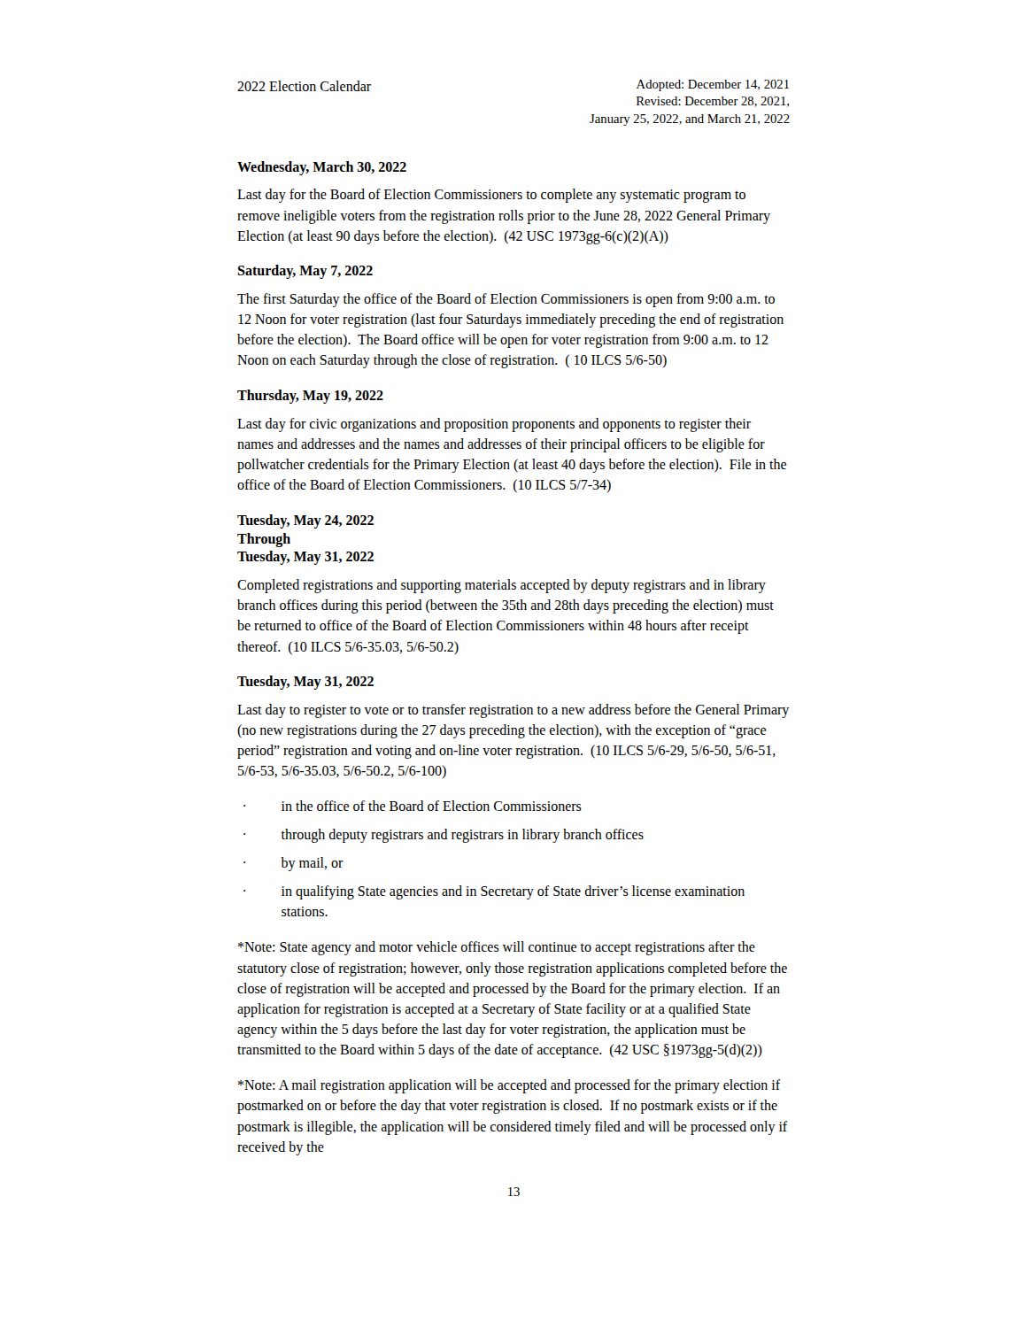2022 Election Calendar
Adopted: December 14, 2021
Revised: December 28, 2021,
January 25, 2022, and March 21, 2022
Wednesday, March 30, 2022
Last day for the Board of Election Commissioners to complete any systematic program to remove ineligible voters from the registration rolls prior to the June 28, 2022 General Primary Election (at least 90 days before the election). (42 USC 1973gg-6(c)(2)(A))
Saturday, May 7, 2022
The first Saturday the office of the Board of Election Commissioners is open from 9:00 a.m. to 12 Noon for voter registration (last four Saturdays immediately preceding the end of registration before the election). The Board office will be open for voter registration from 9:00 a.m. to 12 Noon on each Saturday through the close of registration. ( 10 ILCS 5/6-50)
Thursday, May 19, 2022
Last day for civic organizations and proposition proponents and opponents to register their names and addresses and the names and addresses of their principal officers to be eligible for pollwatcher credentials for the Primary Election (at least 40 days before the election). File in the office of the Board of Election Commissioners. (10 ILCS 5/7-34)
Tuesday, May 24, 2022
Through
Tuesday, May 31, 2022
Completed registrations and supporting materials accepted by deputy registrars and in library branch offices during this period (between the 35th and 28th days preceding the election) must be returned to office of the Board of Election Commissioners within 48 hours after receipt thereof. (10 ILCS 5/6-35.03, 5/6-50.2)
Tuesday, May 31, 2022
Last day to register to vote or to transfer registration to a new address before the General Primary (no new registrations during the 27 days preceding the election), with the exception of “grace period” registration and voting and on-line voter registration. (10 ILCS 5/6-29, 5/6-50, 5/6-51, 5/6-53, 5/6-35.03, 5/6-50.2, 5/6-100)
in the office of the Board of Election Commissioners
through deputy registrars and registrars in library branch offices
by mail, or
in qualifying State agencies and in Secretary of State driver’s license examination stations.
*Note: State agency and motor vehicle offices will continue to accept registrations after the statutory close of registration; however, only those registration applications completed before the close of registration will be accepted and processed by the Board for the primary election. If an application for registration is accepted at a Secretary of State facility or at a qualified State agency within the 5 days before the last day for voter registration, the application must be transmitted to the Board within 5 days of the date of acceptance. (42 USC §1973gg-5(d)(2))
*Note: A mail registration application will be accepted and processed for the primary election if postmarked on or before the day that voter registration is closed. If no postmark exists or if the postmark is illegible, the application will be considered timely filed and will be processed only if received by the
13